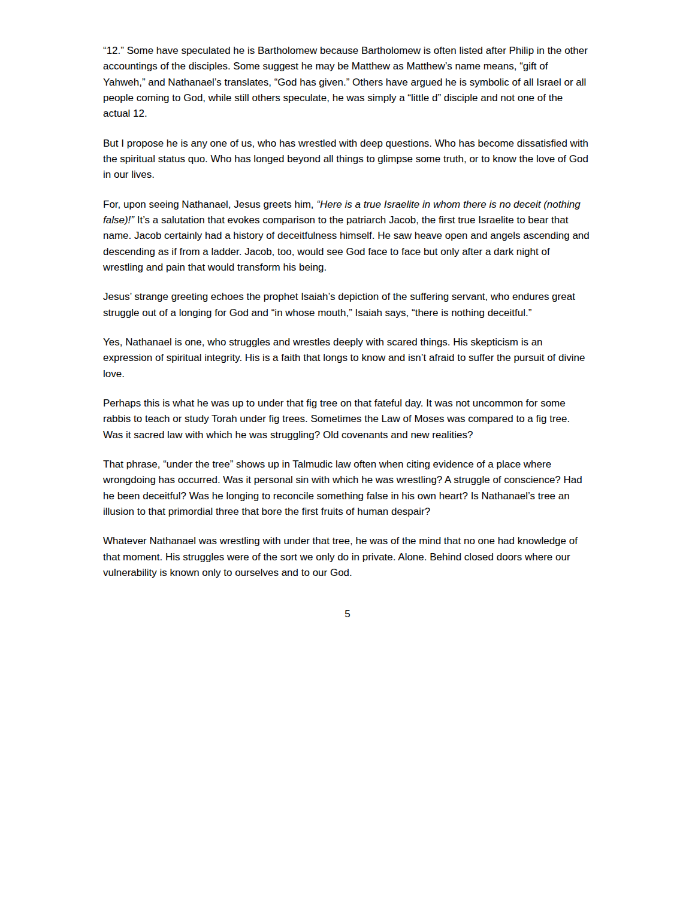“12.” Some have speculated he is Bartholomew because Bartholomew is often listed after Philip in the other accountings of the disciples. Some suggest he may be Matthew as Matthew’s name means, “gift of Yahweh,” and Nathanael’s translates, “God has given.” Others have argued he is symbolic of all Israel or all people coming to God, while still others speculate, he was simply a “little d” disciple and not one of the actual 12.
But I propose he is any one of us, who has wrestled with deep questions. Who has become dissatisfied with the spiritual status quo. Who has longed beyond all things to glimpse some truth, or to know the love of God in our lives.
For, upon seeing Nathanael, Jesus greets him, “Here is a true Israelite in whom there is no deceit (nothing false)!” It’s a salutation that evokes comparison to the patriarch Jacob, the first true Israelite to bear that name. Jacob certainly had a history of deceitfulness himself. He saw heave open and angels ascending and descending as if from a ladder. Jacob, too, would see God face to face but only after a dark night of wrestling and pain that would transform his being.
Jesus’ strange greeting echoes the prophet Isaiah’s depiction of the suffering servant, who endures great struggle out of a longing for God and “in whose mouth,” Isaiah says, “there is nothing deceitful.”
Yes, Nathanael is one, who struggles and wrestles deeply with scared things. His skepticism is an expression of spiritual integrity. His is a faith that longs to know and isn’t afraid to suffer the pursuit of divine love.
Perhaps this is what he was up to under that fig tree on that fateful day. It was not uncommon for some rabbis to teach or study Torah under fig trees. Sometimes the Law of Moses was compared to a fig tree. Was it sacred law with which he was struggling? Old covenants and new realities?
That phrase, “under the tree” shows up in Talmudic law often when citing evidence of a place where wrongdoing has occurred. Was it personal sin with which he was wrestling? A struggle of conscience? Had he been deceitful? Was he longing to reconcile something false in his own heart? Is Nathanael’s tree an illusion to that primordial three that bore the first fruits of human despair?
Whatever Nathanael was wrestling with under that tree, he was of the mind that no one had knowledge of that moment. His struggles were of the sort we only do in private. Alone. Behind closed doors where our vulnerability is known only to ourselves and to our God.
5